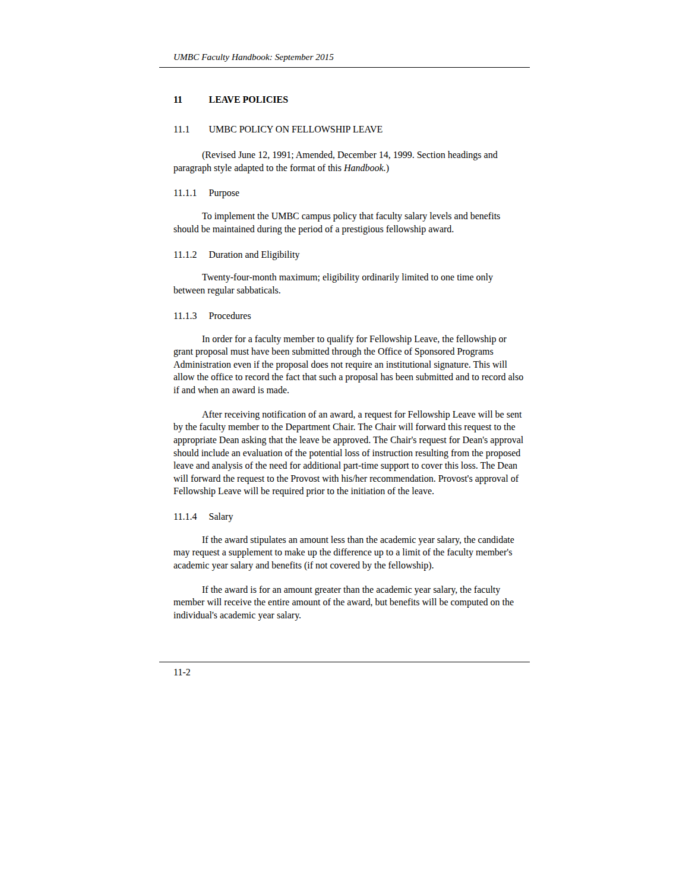UMBC Faculty Handbook: September 2015
11 LEAVE POLICIES
11.1 UMBC POLICY ON FELLOWSHIP LEAVE
(Revised June 12, 1991; Amended, December 14, 1999. Section headings and paragraph style adapted to the format of this Handbook.)
11.1.1 Purpose
To implement the UMBC campus policy that faculty salary levels and benefits should be maintained during the period of a prestigious fellowship award.
11.1.2 Duration and Eligibility
Twenty-four-month maximum; eligibility ordinarily limited to one time only between regular sabbaticals.
11.1.3 Procedures
In order for a faculty member to qualify for Fellowship Leave, the fellowship or grant proposal must have been submitted through the Office of Sponsored Programs Administration even if the proposal does not require an institutional signature. This will allow the office to record the fact that such a proposal has been submitted and to record also if and when an award is made.
After receiving notification of an award, a request for Fellowship Leave will be sent by the faculty member to the Department Chair. The Chair will forward this request to the appropriate Dean asking that the leave be approved. The Chair's request for Dean's approval should include an evaluation of the potential loss of instruction resulting from the proposed leave and analysis of the need for additional part-time support to cover this loss. The Dean will forward the request to the Provost with his/her recommendation. Provost's approval of Fellowship Leave will be required prior to the initiation of the leave.
11.1.4 Salary
If the award stipulates an amount less than the academic year salary, the candidate may request a supplement to make up the difference up to a limit of the faculty member's academic year salary and benefits (if not covered by the fellowship).
If the award is for an amount greater than the academic year salary, the faculty member will receive the entire amount of the award, but benefits will be computed on the individual's academic year salary.
11-2